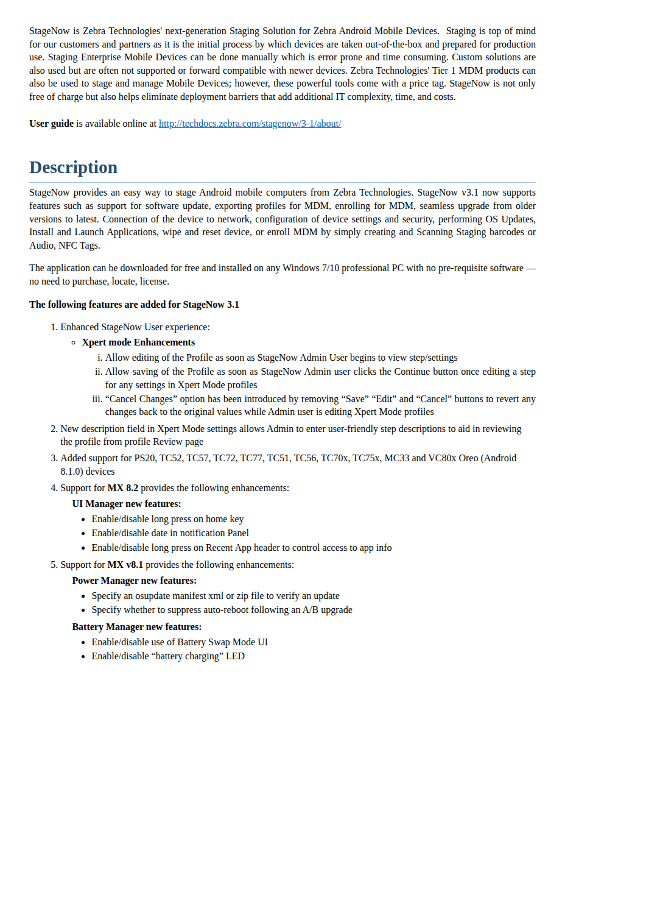StageNow is Zebra Technologies' next-generation Staging Solution for Zebra Android Mobile Devices. Staging is top of mind for our customers and partners as it is the initial process by which devices are taken out-of-the-box and prepared for production use. Staging Enterprise Mobile Devices can be done manually which is error prone and time consuming. Custom solutions are also used but are often not supported or forward compatible with newer devices. Zebra Technologies' Tier 1 MDM products can also be used to stage and manage Mobile Devices; however, these powerful tools come with a price tag. StageNow is not only free of charge but also helps eliminate deployment barriers that add additional IT complexity, time, and costs.
User guide is available online at http://techdocs.zebra.com/stagenow/3-1/about/
Description
StageNow provides an easy way to stage Android mobile computers from Zebra Technologies. StageNow v3.1 now supports features such as support for software update, exporting profiles for MDM, enrolling for MDM, seamless upgrade from older versions to latest. Connection of the device to network, configuration of device settings and security, performing OS Updates, Install and Launch Applications, wipe and reset device, or enroll MDM by simply creating and Scanning Staging barcodes or Audio, NFC Tags.
The application can be downloaded for free and installed on any Windows 7/10 professional PC with no pre-requisite software — no need to purchase, locate, license.
The following features are added for StageNow 3.1
Enhanced StageNow User experience:
Xpert mode Enhancements
Allow editing of the Profile as soon as StageNow Admin User begins to view step/settings
Allow saving of the Profile as soon as StageNow Admin user clicks the Continue button once editing a step for any settings in Xpert Mode profiles
“Cancel Changes” option has been introduced by removing “Save” “Edit” and “Cancel” buttons to revert any changes back to the original values while Admin user is editing Xpert Mode profiles
New description field in Xpert Mode settings allows Admin to enter user-friendly step descriptions to aid in reviewing the profile from profile Review page
Added support for PS20, TC52, TC57, TC72, TC77, TC51, TC56, TC70x, TC75x, MC33 and VC80x Oreo (Android 8.1.0) devices
Support for MX 8.2 provides the following enhancements:
UI Manager new features:
Enable/disable long press on home key
Enable/disable date in notification Panel
Enable/disable long press on Recent App header to control access to app info
Support for MX v8.1 provides the following enhancements:
Power Manager new features:
Specify an osupdate manifest xml or zip file to verify an update
Specify whether to suppress auto-reboot following an A/B upgrade
Battery Manager new features:
Enable/disable use of Battery Swap Mode UI
Enable/disable “battery charging” LED